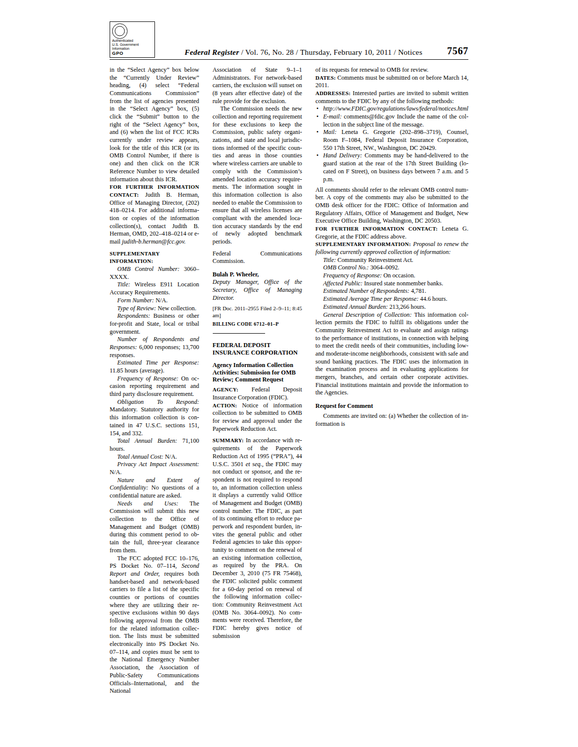Authenticated
U.S. Government
Information
GPO
Federal Register / Vol. 76, No. 28 / Thursday, February 10, 2011 / Notices
7567
in the “Select Agency” box below the “Currently Under Review” heading, (4) select “Federal Communications Commission” from the list of agencies presented in the “Select Agency” box, (5) click the “Submit” button to the right of the “Select Agency” box, and (6) when the list of FCC ICRs currently under review appears, look for the title of this ICR (or its OMB Control Number, if there is one) and then click on the ICR Reference Number to view detailed information about this ICR.
For Further Information Contact: Judith B. Herman, Office of Managing Director, (202) 418–0214. For additional information or copies of the information collection(s), contact Judith B. Herman, OMD, 202–418–0214 or e-mail judith-b.herman@fcc.gov.
Supplementary Information:
OMB Control Number: 3060–XXXX.
Title: Wireless E911 Location Accuracy Requirements.
Form Number: N/A.
Type of Review: New collection.
Respondents: Business or other for-profit and State, local or tribal government.
Number of Respondents and Responses: 6,000 responses; 13,700 responses.
Estimated Time per Response: 11.85 hours (average).
Frequency of Response: On occasion reporting requirement and third party disclosure requirement.
Obligation To Respond: Mandatory. Statutory authority for this information collection is contained in 47 U.S.C. sections 151, 154, and 332.
Total Annual Burden: 71,100 hours.
Total Annual Cost: N/A.
Privacy Act Impact Assessment: N/A.
Nature and Extent of Confidentiality: No questions of a confidential nature are asked.
Needs and Uses: The Commission will submit this new collection to the Office of Management and Budget (OMB) during this comment period to obtain the full, three-year clearance from them.
The FCC adopted FCC 10–176, PS Docket No. 07–114, Second Report and Order, requires both handset-based and network-based carriers to file a list of the specific counties or portions of counties where they are utilizing their respective exclusions within 90 days following approval from the OMB for the related information collection. The lists must be submitted electronically into PS Docket No. 07–114, and copies must be sent to the National Emergency Number Association, the Association of Public-Safety Communications Officials–International, and the National
Association of State 9–1–1 Administrators. For network-based carriers, the exclusion will sunset on (8 years after effective date) of the rule provide for the exclusion.
The Commission needs the new collection and reporting requirement for these exclusions to keep the Commission, public safety organizations, and state and local jurisdictions informed of the specific counties and areas in those counties where wireless carriers are unable to comply with the Commission’s amended location accuracy requirements. The information sought in this information collection is also needed to enable the Commission to ensure that all wireless licenses are compliant with the amended location accuracy standards by the end of newly adopted benchmark periods.
Federal Communications Commission.
Bulah P. Wheeler,
Deputy Manager, Office of the Secretary, Office of Managing Director.
[FR Doc. 2011–2955 Filed 2–9–11; 8:45 am]
BILLING CODE 6712–01–P
FEDERAL DEPOSIT INSURANCE CORPORATION
Agency Information Collection Activities: Submission for OMB Review; Comment Request
Agency: Federal Deposit Insurance Corporation (FDIC).
Action: Notice of information collection to be submitted to OMB for review and approval under the Paperwork Reduction Act.
Summary: In accordance with requirements of the Paperwork Reduction Act of 1995 (“PRA”), 44 U.S.C. 3501 et seq., the FDIC may not conduct or sponsor, and the respondent is not required to respond to, an information collection unless it displays a currently valid Office of Management and Budget (OMB) control number. The FDIC, as part of its continuing effort to reduce paperwork and respondent burden, invites the general public and other Federal agencies to take this opportunity to comment on the renewal of an existing information collection, as required by the PRA. On December 3, 2010 (75 FR 75468), the FDIC solicited public comment for a 60-day period on renewal of the following information collection: Community Reinvestment Act (OMB No. 3064–0092). No comments were received. Therefore, the FDIC hereby gives notice of submission
of its requests for renewal to OMB for review.
Dates: Comments must be submitted on or before March 14, 2011.
Addresses: Interested parties are invited to submit written comments to the FDIC by any of the following methods:
http://www.FDIC.gov/regulations/laws/federal/notices.html
E-mail: comments@fdic.gov Include the name of the collection in the subject line of the message.
Mail: Leneta G. Gregorie (202–898–3719), Counsel, Room F–1084, Federal Deposit Insurance Corporation, 550 17th Street, NW., Washington, DC 20429.
Hand Delivery: Comments may be hand-delivered to the guard station at the rear of the 17th Street Building (located on F Street), on business days between 7 a.m. and 5 p.m.
All comments should refer to the relevant OMB control number. A copy of the comments may also be submitted to the OMB desk officer for the FDIC: Office of Information and Regulatory Affairs, Office of Management and Budget, New Executive Office Building, Washington, DC 20503.
For Further Information Contact: Leneta G. Gregorie, at the FDIC address above.
Supplementary Information: Proposal to renew the following currently approved collection of information:
Title: Community Reinvestment Act.
OMB Control No.: 3064–0092.
Frequency of Response: On occasion.
Affected Public: Insured state nonmember banks.
Estimated Number of Respondents: 4,781.
Estimated Average Time per Response: 44.6 hours.
Estimated Annual Burden: 213,266 hours.
General Description of Collection: This information collection permits the FDIC to fulfill its obligations under the Community Reinvestment Act to evaluate and assign ratings to the performance of institutions, in connection with helping to meet the credit needs of their communities, including low- and moderate-income neighborhoods, consistent with safe and sound banking practices. The FDIC uses the information in the examination process and in evaluating applications for mergers, branches, and certain other corporate activities. Financial institutions maintain and provide the information to the Agencies.
Request for Comment
Comments are invited on: (a) Whether the collection of information is